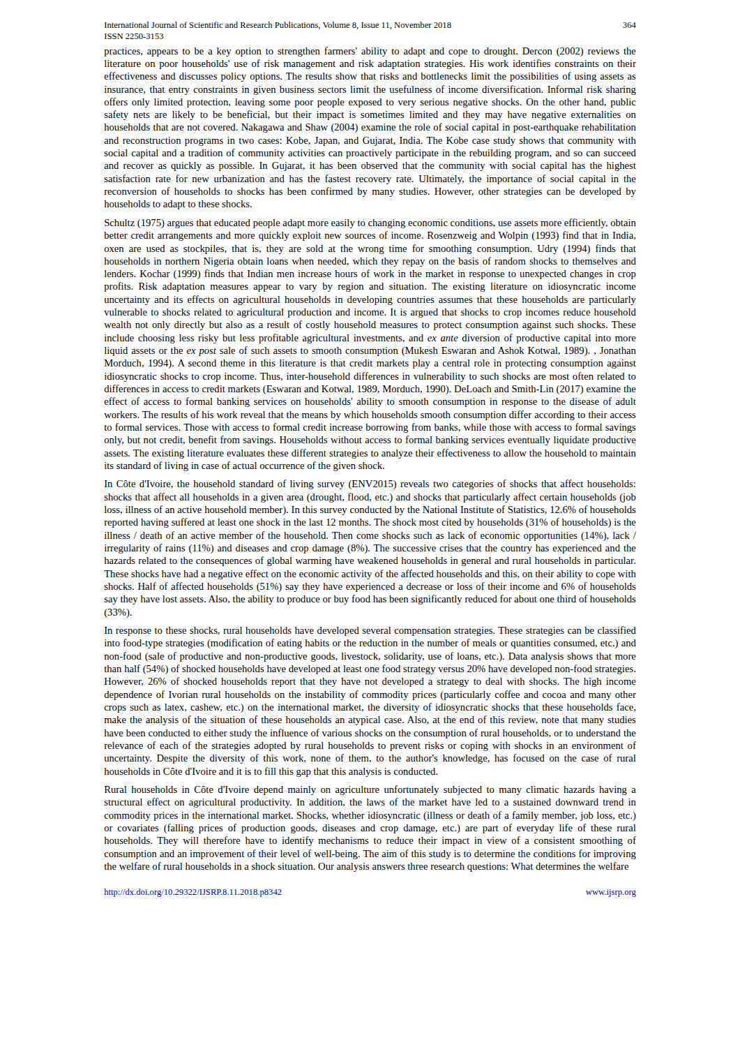International Journal of Scientific and Research Publications, Volume 8, Issue 11, November 2018 364
ISSN 2250-3153
practices, appears to be a key option to strengthen farmers' ability to adapt and cope to drought. Dercon (2002) reviews the literature on poor households' use of risk management and risk adaptation strategies. His work identifies constraints on their effectiveness and discusses policy options. The results show that risks and bottlenecks limit the possibilities of using assets as insurance, that entry constraints in given business sectors limit the usefulness of income diversification. Informal risk sharing offers only limited protection, leaving some poor people exposed to very serious negative shocks. On the other hand, public safety nets are likely to be beneficial, but their impact is sometimes limited and they may have negative externalities on households that are not covered. Nakagawa and Shaw (2004) examine the role of social capital in post-earthquake rehabilitation and reconstruction programs in two cases: Kobe, Japan, and Gujarat, India. The Kobe case study shows that community with social capital and a tradition of community activities can proactively participate in the rebuilding program, and so can succeed and recover as quickly as possible. In Gujarat, it has been observed that the community with social capital has the highest satisfaction rate for new urbanization and has the fastest recovery rate. Ultimately, the importance of social capital in the reconversion of households to shocks has been confirmed by many studies. However, other strategies can be developed by households to adapt to these shocks.
Schultz (1975) argues that educated people adapt more easily to changing economic conditions, use assets more efficiently, obtain better credit arrangements and more quickly exploit new sources of income. Rosenzweig and Wolpin (1993) find that in India, oxen are used as stockpiles, that is, they are sold at the wrong time for smoothing consumption. Udry (1994) finds that households in northern Nigeria obtain loans when needed, which they repay on the basis of random shocks to themselves and lenders. Kochar (1999) finds that Indian men increase hours of work in the market in response to unexpected changes in crop profits. Risk adaptation measures appear to vary by region and situation. The existing literature on idiosyncratic income uncertainty and its effects on agricultural households in developing countries assumes that these households are particularly vulnerable to shocks related to agricultural production and income. It is argued that shocks to crop incomes reduce household wealth not only directly but also as a result of costly household measures to protect consumption against such shocks. These include choosing less risky but less profitable agricultural investments, and ex ante diversion of productive capital into more liquid assets or the ex post sale of such assets to smooth consumption (Mukesh Eswaran and Ashok Kotwal, 1989). , Jonathan Morduch, 1994). A second theme in this literature is that credit markets play a central role in protecting consumption against idiosyncratic shocks to crop income. Thus, inter-household differences in vulnerability to such shocks are most often related to differences in access to credit markets (Eswaran and Kotwal, 1989, Morduch, 1990). DeLoach and Smith-Lin (2017) examine the effect of access to formal banking services on households' ability to smooth consumption in response to the disease of adult workers. The results of his work reveal that the means by which households smooth consumption differ according to their access to formal services. Those with access to formal credit increase borrowing from banks, while those with access to formal savings only, but not credit, benefit from savings. Households without access to formal banking services eventually liquidate productive assets. The existing literature evaluates these different strategies to analyze their effectiveness to allow the household to maintain its standard of living in case of actual occurrence of the given shock.
In Côte d'Ivoire, the household standard of living survey (ENV2015) reveals two categories of shocks that affect households: shocks that affect all households in a given area (drought, flood, etc.) and shocks that particularly affect certain households (job loss, illness of an active household member). In this survey conducted by the National Institute of Statistics, 12.6% of households reported having suffered at least one shock in the last 12 months. The shock most cited by households (31% of households) is the illness / death of an active member of the household. Then come shocks such as lack of economic opportunities (14%), lack / irregularity of rains (11%) and diseases and crop damage (8%). The successive crises that the country has experienced and the hazards related to the consequences of global warming have weakened households in general and rural households in particular. These shocks have had a negative effect on the economic activity of the affected households and this, on their ability to cope with shocks. Half of affected households (51%) say they have experienced a decrease or loss of their income and 6% of households say they have lost assets. Also, the ability to produce or buy food has been significantly reduced for about one third of households (33%).
In response to these shocks, rural households have developed several compensation strategies. These strategies can be classified into food-type strategies (modification of eating habits or the reduction in the number of meals or quantities consumed, etc.) and non-food (sale of productive and non-productive goods, livestock, solidarity, use of loans, etc.). Data analysis shows that more than half (54%) of shocked households have developed at least one food strategy versus 20% have developed non-food strategies. However, 26% of shocked households report that they have not developed a strategy to deal with shocks. The high income dependence of Ivorian rural households on the instability of commodity prices (particularly coffee and cocoa and many other crops such as latex, cashew, etc.) on the international market, the diversity of idiosyncratic shocks that these households face, make the analysis of the situation of these households an atypical case. Also, at the end of this review, note that many studies have been conducted to either study the influence of various shocks on the consumption of rural households, or to understand the relevance of each of the strategies adopted by rural households to prevent risks or coping with shocks in an environment of uncertainty. Despite the diversity of this work, none of them, to the author's knowledge, has focused on the case of rural households in Côte d'Ivoire and it is to fill this gap that this analysis is conducted.
Rural households in Côte d'Ivoire depend mainly on agriculture unfortunately subjected to many climatic hazards having a structural effect on agricultural productivity. In addition, the laws of the market have led to a sustained downward trend in commodity prices in the international market. Shocks, whether idiosyncratic (illness or death of a family member, job loss, etc.) or covariates (falling prices of production goods, diseases and crop damage, etc.) are part of everyday life of these rural households. They will therefore have to identify mechanisms to reduce their impact in view of a consistent smoothing of consumption and an improvement of their level of well-being. The aim of this study is to determine the conditions for improving the welfare of rural households in a shock situation. Our analysis answers three research questions: What determines the welfare
http://dx.doi.org/10.29322/IJSRP.8.11.2018.p8342 www.ijsrp.org